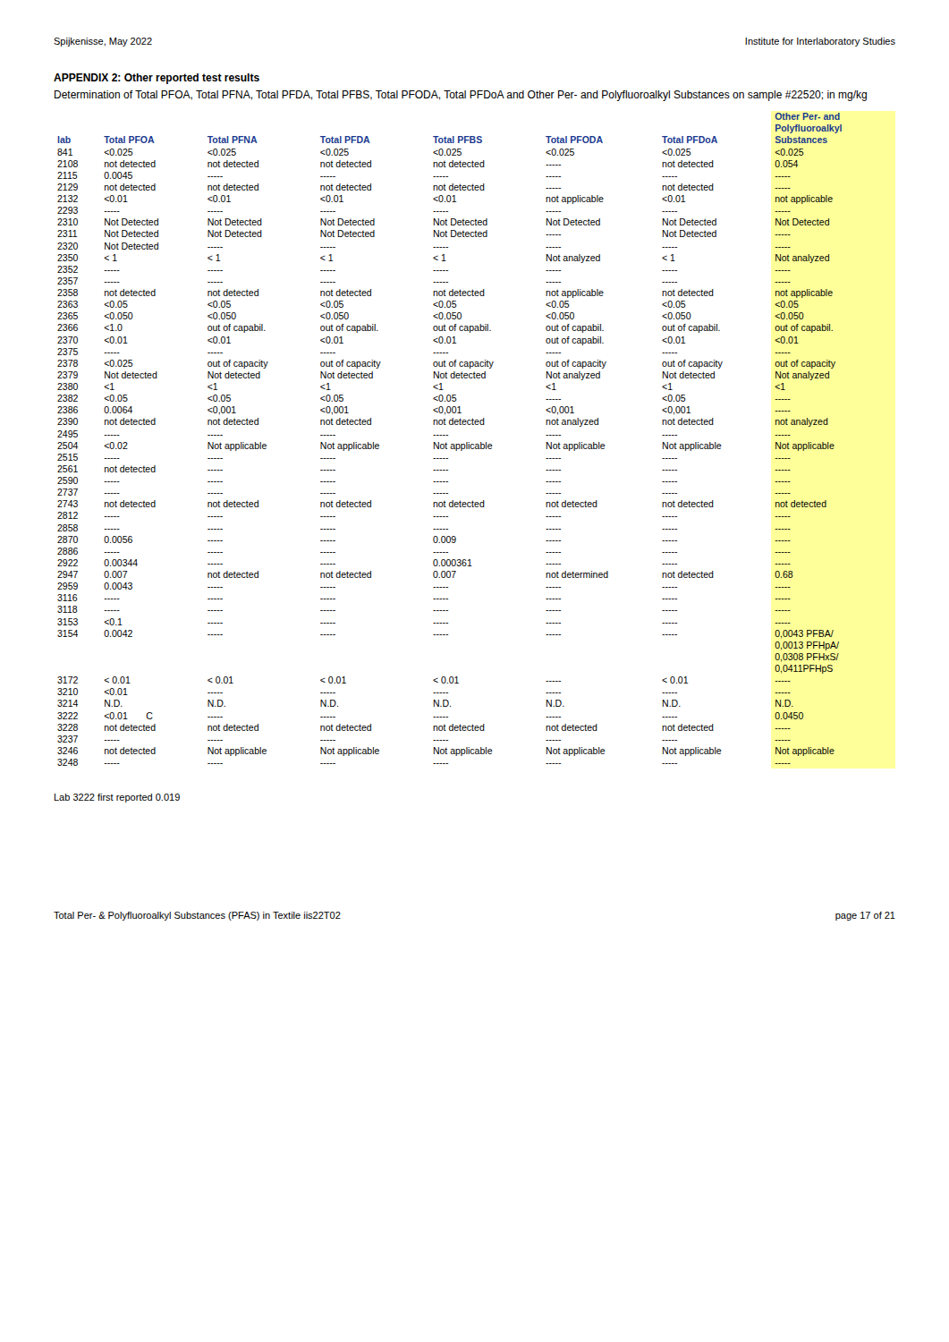Spijkenisse, May 2022
Institute for Interlaboratory Studies
APPENDIX 2: Other reported test results
Determination of Total PFOA, Total PFNA, Total PFDA, Total PFBS, Total PFODA, Total PFDoA and Other Per- and Polyfluoroalkyl Substances on sample #22520; in mg/kg
| lab | Total PFOA | Total PFNA | Total PFDA | Total PFBS | Total PFODA | Total PFDoA | Other Per- and Polyfluoroalkyl Substances |
| --- | --- | --- | --- | --- | --- | --- | --- |
| 841 | <0.025 | <0.025 | <0.025 | <0.025 | <0.025 | <0.025 | <0.025 |
| 2108 | not detected | not detected | not detected | not detected | ----- | not detected | 0.054 |
| 2115 | 0.0045 | ----- | ----- | ----- | ----- | ----- | ----- |
| 2129 | not detected | not detected | not detected | not detected | ----- | not detected | ----- |
| 2132 | <0.01 | <0.01 | <0.01 | <0.01 | not applicable | <0.01 | not applicable |
| 2293 | ----- | ----- | ----- | ----- | ----- | ----- | ----- |
| 2310 | Not Detected | Not Detected | Not Detected | Not Detected | Not Detected | Not Detected | Not Detected |
| 2311 | Not Detected | Not Detected | Not Detected | Not Detected | ----- | Not Detected | ----- |
| 2320 | Not Detected | ----- | ----- | ----- | ----- | ----- | ----- |
| 2350 | < 1 | < 1 | < 1 | < 1 | Not analyzed | < 1 | Not analyzed |
| 2352 | ----- | ----- | ----- | ----- | ----- | ----- | ----- |
| 2357 | ----- | ----- | ----- | ----- | ----- | ----- | ----- |
| 2358 | not detected | not detected | not detected | not detected | not applicable | not detected | not applicable |
| 2363 | <0.05 | <0.05 | <0.05 | <0.05 | <0.05 | <0.05 | <0.05 |
| 2365 | <0.050 | <0.050 | <0.050 | <0.050 | <0.050 | <0.050 | <0.050 |
| 2366 | <1.0 | out of capabil. | out of capabil. | out of capabil. | out of capabil. | out of capabil. | out of capabil. |
| 2370 | <0.01 | <0.01 | <0.01 | <0.01 | out of capabil. | <0.01 | <0.01 |
| 2375 | ----- | ----- | ----- | ----- | ----- | ----- | ----- |
| 2378 | <0.025 | out of capacity | out of capacity | out of capacity | out of capacity | out of capacity | out of capacity |
| 2379 | Not detected | Not detected | Not detected | Not detected | Not analyzed | Not detected | Not analyzed |
| 2380 | <1 | <1 | <1 | <1 | <1 | <1 | <1 |
| 2382 | <0.05 | <0.05 | <0.05 | <0.05 | ----- | <0.05 | ----- |
| 2386 | 0.0064 | <0,001 | <0,001 | <0,001 | <0,001 | <0,001 | ----- |
| 2390 | not detected | not detected | not detected | not detected | not analyzed | not detected | not analyzed |
| 2495 | ----- | ----- | ----- | ----- | ----- | ----- | ----- |
| 2504 | <0.02 | Not applicable | Not applicable | Not applicable | Not applicable | Not applicable | Not applicable |
| 2515 | ----- | ----- | ----- | ----- | ----- | ----- | ----- |
| 2561 | not detected | ----- | ----- | ----- | ----- | ----- | ----- |
| 2590 | ----- | ----- | ----- | ----- | ----- | ----- | ----- |
| 2737 | ----- | ----- | ----- | ----- | ----- | ----- | ----- |
| 2743 | not detected | not detected | not detected | not detected | not detected | not detected | not detected |
| 2812 | ----- | ----- | ----- | ----- | ----- | ----- | ----- |
| 2858 | ----- | ----- | ----- | ----- | ----- | ----- | ----- |
| 2870 | 0.0056 | ----- | ----- | 0.009 | ----- | ----- | ----- |
| 2886 | ----- | ----- | ----- | ----- | ----- | ----- | ----- |
| 2922 | 0.00344 | ----- | ----- | 0.000361 | ----- | ----- | ----- |
| 2947 | 0.007 | not detected | not detected | 0.007 | not determined | not detected | 0.68 |
| 2959 | 0.0043 | ----- | ----- | ----- | ----- | ----- | ----- |
| 3116 | ----- | ----- | ----- | ----- | ----- | ----- | ----- |
| 3118 | ----- | ----- | ----- | ----- | ----- | ----- | ----- |
| 3153 | <0.1 | ----- | ----- | ----- | ----- | ----- | ----- |
| 3154 | 0.0042 | ----- | ----- | ----- | ----- | ----- | 0,0043 PFBA/ 0,0013 PFHpA/ 0,0308 PFHxS/ 0,0411PFHpS |
| 3172 | < 0.01 | < 0.01 | < 0.01 | < 0.01 | ----- | < 0.01 | ----- |
| 3210 | <0.01 | ----- | ----- | ----- | ----- | ----- | ----- |
| 3214 | N.D. | N.D. | N.D. | N.D. | N.D. | N.D. | N.D. |
| 3222 | <0.01 C | ----- | ----- | ----- | ----- | ----- | 0.0450 |
| 3228 | not detected | not detected | not detected | not detected | not detected | not detected | ----- |
| 3237 | ----- | ----- | ----- | ----- | ----- | ----- | ----- |
| 3246 | not detected | Not applicable | Not applicable | Not applicable | Not applicable | Not applicable | Not applicable |
| 3248 | ----- | ----- | ----- | ----- | ----- | ----- | ----- |
Lab 3222 first reported 0.019
Total Per- & Polyfluoroalkyl Substances (PFAS) in Textile iis22T02
page 17 of 21